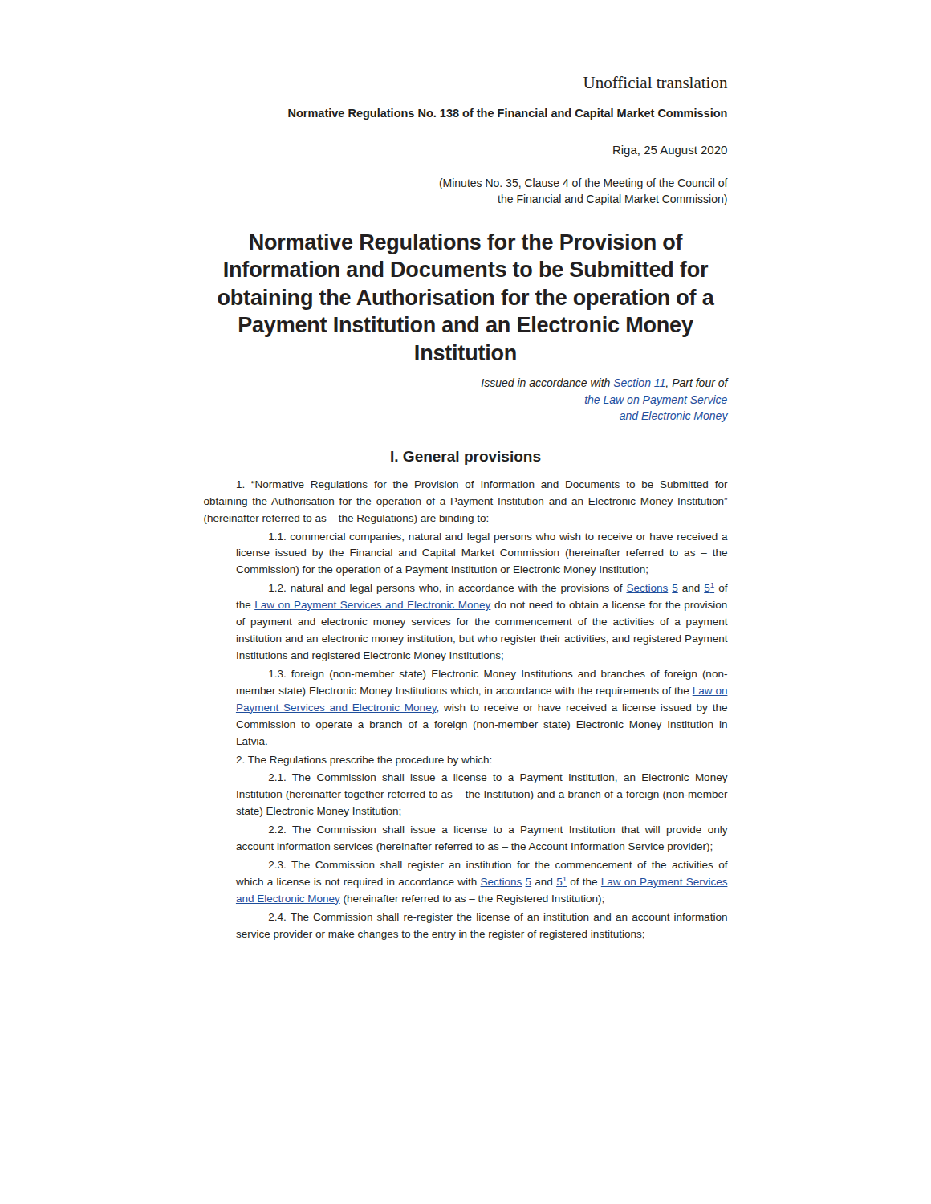Unofficial translation
Normative Regulations No. 138 of the Financial and Capital Market Commission
Riga, 25 August 2020
(Minutes No. 35, Clause 4 of the Meeting of the Council of
the Financial and Capital Market Commission)
Normative Regulations for the Provision of Information and Documents to be Submitted for obtaining the Authorisation for the operation of a Payment Institution and an Electronic Money Institution
Issued in accordance with Section 11, Part four of
the Law on Payment Service
and Electronic Money
I. General provisions
1. “Normative Regulations for the Provision of Information and Documents to be Submitted for obtaining the Authorisation for the operation of a Payment Institution and an Electronic Money Institution” (hereinafter referred to as – the Regulations) are binding to:
1.1. commercial companies, natural and legal persons who wish to receive or have received a license issued by the Financial and Capital Market Commission (hereinafter referred to as – the Commission) for the operation of a Payment Institution or Electronic Money Institution;
1.2. natural and legal persons who, in accordance with the provisions of Sections 5 and 51 of the Law on Payment Services and Electronic Money do not need to obtain a license for the provision of payment and electronic money services for the commencement of the activities of a payment institution and an electronic money institution, but who register their activities, and registered Payment Institutions and registered Electronic Money Institutions;
1.3. foreign (non-member state) Electronic Money Institutions and branches of foreign (non-member state) Electronic Money Institutions which, in accordance with the requirements of the Law on Payment Services and Electronic Money, wish to receive or have received a license issued by the Commission to operate a branch of a foreign (non-member state) Electronic Money Institution in Latvia.
2. The Regulations prescribe the procedure by which:
2.1. The Commission shall issue a license to a Payment Institution, an Electronic Money Institution (hereinafter together referred to as – the Institution) and a branch of a foreign (non-member state) Electronic Money Institution;
2.2. The Commission shall issue a license to a Payment Institution that will provide only account information services (hereinafter referred to as – the Account Information Service provider);
2.3. The Commission shall register an institution for the commencement of the activities of which a license is not required in accordance with Sections 5 and 51 of the Law on Payment Services and Electronic Money (hereinafter referred to as – the Registered Institution);
2.4. The Commission shall re-register the license of an institution and an account information service provider or make changes to the entry in the register of registered institutions;